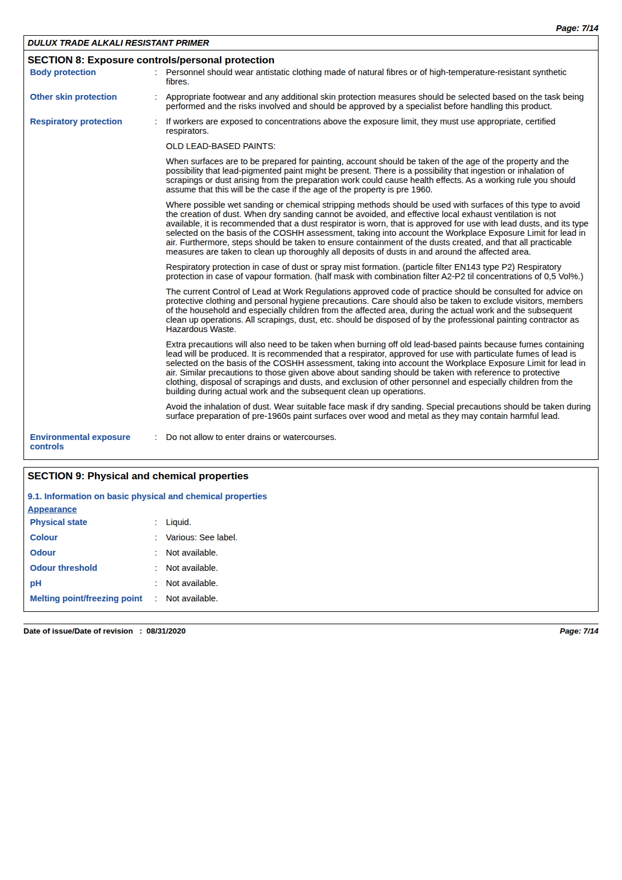Page: 7/14
DULUX TRADE ALKALI RESISTANT PRIMER
SECTION 8: Exposure controls/personal protection
| Body protection | : | Personnel should wear antistatic clothing made of natural fibres or of high-temperature-resistant synthetic fibres. |
| Other skin protection | : | Appropriate footwear and any additional skin protection measures should be selected based on the task being performed and the risks involved and should be approved by a specialist before handling this product. |
| Respiratory protection | : | If workers are exposed to concentrations above the exposure limit, they must use appropriate, certified respirators. OLD LEAD-BASED PAINTS: When surfaces are to be prepared for painting, account should be taken of the age of the property and the possibility that lead-pigmented paint might be present. There is a possibility that ingestion or inhalation of scrapings or dust arising from the preparation work could cause health effects. As a working rule you should assume that this will be the case if the age of the property is pre 1960. Where possible wet sanding or chemical stripping methods should be used with surfaces of this type to avoid the creation of dust. When dry sanding cannot be avoided, and effective local exhaust ventilation is not available, it is recommended that a dust respirator is worn, that is approved for use with lead dusts, and its type selected on the basis of the COSHH assessment, taking into account the Workplace Exposure Limit for lead in air. Furthermore, steps should be taken to ensure containment of the dusts created, and that all practicable measures are taken to clean up thoroughly all deposits of dusts in and around the affected area. Respiratory protection in case of dust or spray mist formation. (particle filter EN143 type P2) Respiratory protection in case of vapour formation. (half mask with combination filter A2-P2 til concentrations of 0,5 Vol%.) The current Control of Lead at Work Regulations approved code of practice should be consulted for advice on protective clothing and personal hygiene precautions. Care should also be taken to exclude visitors, members of the household and especially children from the affected area, during the actual work and the subsequent clean up operations. All scrapings, dust, etc. should be disposed of by the professional painting contractor as Hazardous Waste. Extra precautions will also need to be taken when burning off old lead-based paints because fumes containing lead will be produced. It is recommended that a respirator, approved for use with particulate fumes of lead is selected on the basis of the COSHH assessment, taking into account the Workplace Exposure Limit for lead in air. Similar precautions to those given above about sanding should be taken with reference to protective clothing, disposal of scrapings and dusts, and exclusion of other personnel and especially children from the building during actual work and the subsequent clean up operations. Avoid the inhalation of dust. Wear suitable face mask if dry sanding. Special precautions should be taken during surface preparation of pre-1960s paint surfaces over wood and metal as they may contain harmful lead. |
| Environmental exposure controls | : | Do not allow to enter drains or watercourses. |
SECTION 9: Physical and chemical properties
9.1. Information on basic physical and chemical properties
Appearance
| Physical state | : | Liquid. |
| Colour | : | Various: See label. |
| Odour | : | Not available. |
| Odour threshold | : | Not available. |
| pH | : | Not available. |
| Melting point/freezing point | : | Not available. |
Date of issue/Date of revision : 08/31/2020
Page: 7/14